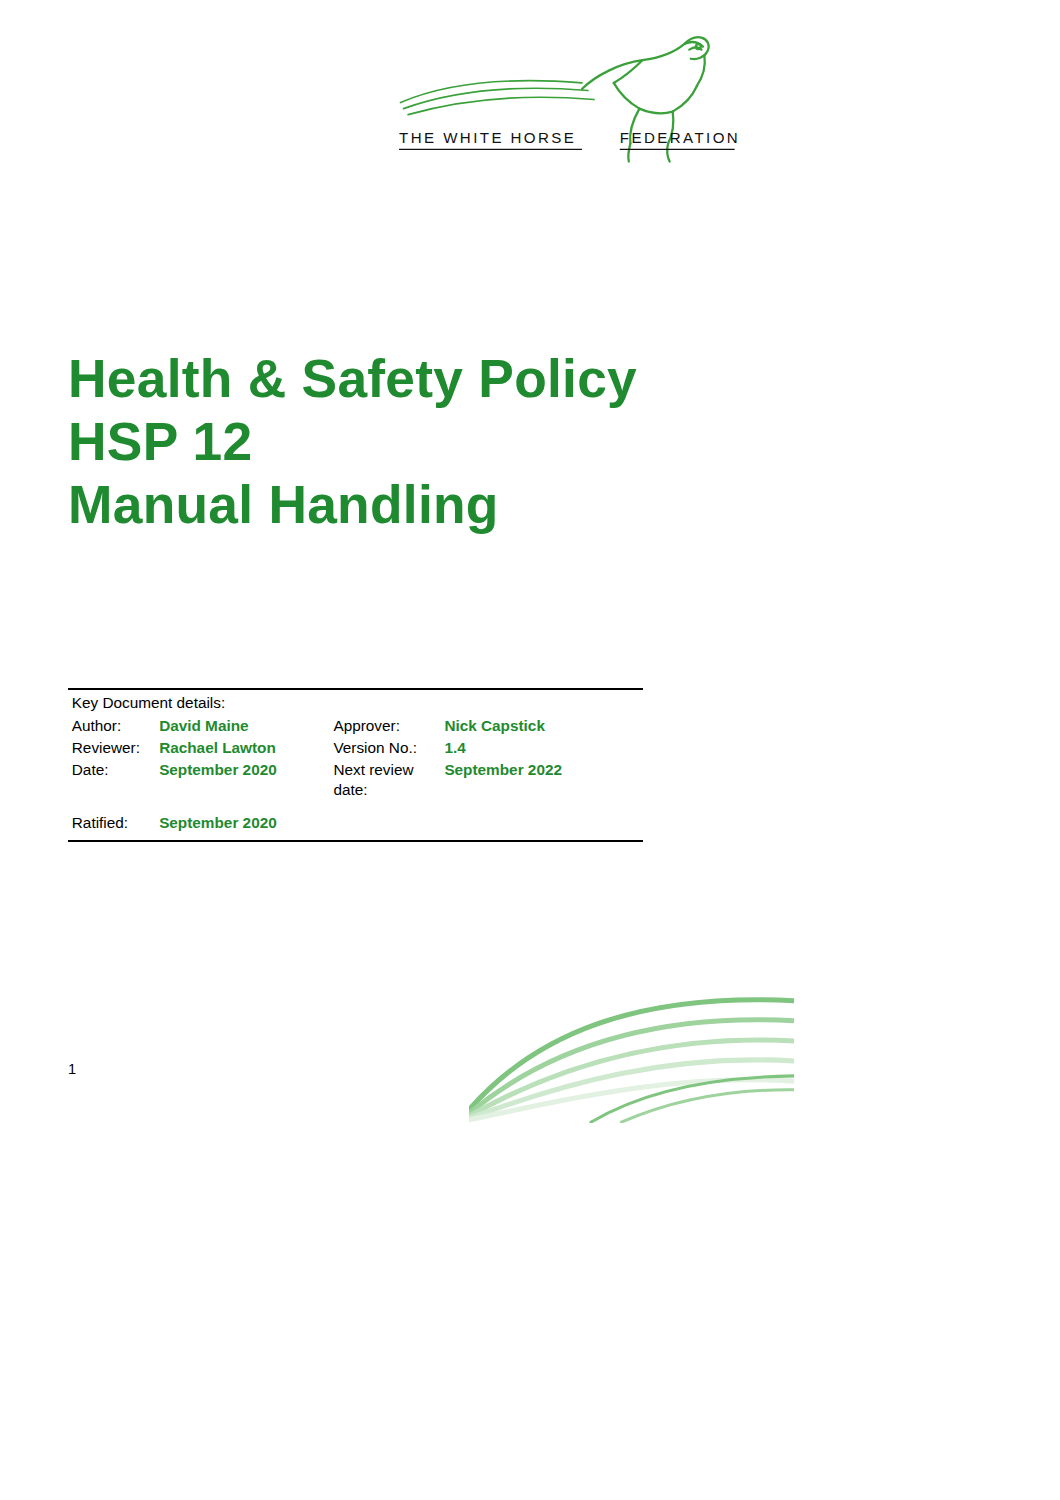THE WHITE HORSE FEDERATION
Health & Safety Policy
HSP 12
Manual Handling
Key Document details:
| Author: | David Maine | Approver: | Nick Capstick |
| Reviewer: | Rachael Lawton | Version No.: | 1.4 |
| Date: | September 2020 | Next review date: | September 2022 |
| Ratified: | September 2020 | | |
1